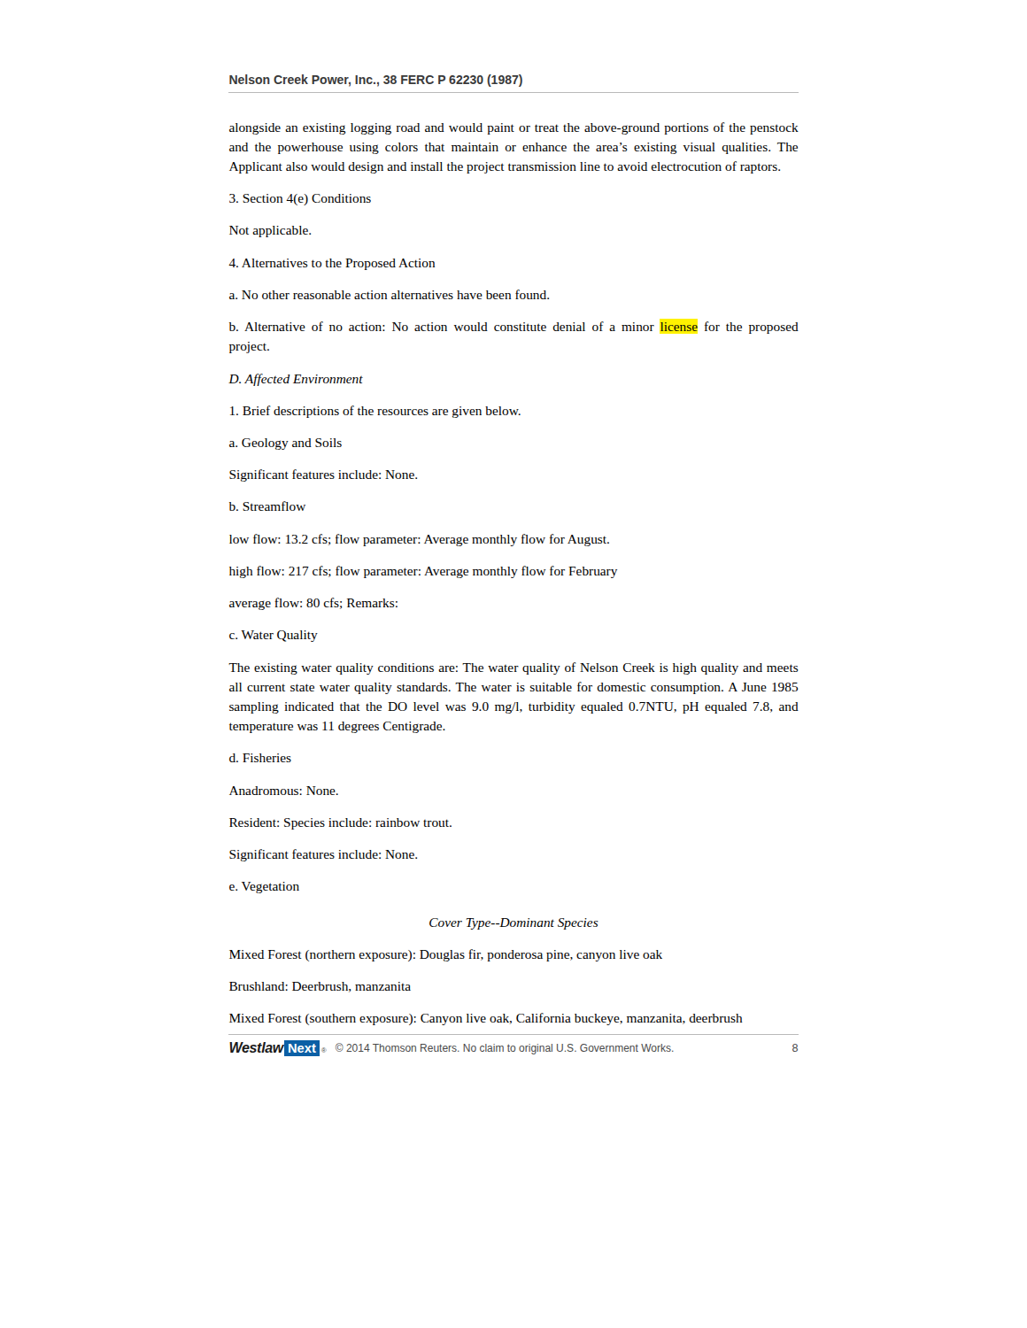Nelson Creek Power, Inc., 38 FERC P 62230 (1987)
alongside an existing logging road and would paint or treat the above-ground portions of the penstock and the powerhouse using colors that maintain or enhance the area’s existing visual qualities. The Applicant also would design and install the project transmission line to avoid electrocution of raptors.
3. Section 4(e) Conditions
Not applicable.
4. Alternatives to the Proposed Action
a. No other reasonable action alternatives have been found.
b. Alternative of no action: No action would constitute denial of a minor license for the proposed project.
D. Affected Environment
1. Brief descriptions of the resources are given below.
a. Geology and Soils
Significant features include: None.
b. Streamflow
low flow: 13.2 cfs; flow parameter: Average monthly flow for August.
high flow: 217 cfs; flow parameter: Average monthly flow for February
average flow: 80 cfs; Remarks:
c. Water Quality
The existing water quality conditions are: The water quality of Nelson Creek is high quality and meets all current state water quality standards. The water is suitable for domestic consumption. A June 1985 sampling indicated that the DO level was 9.0 mg/l, turbidity equaled 0.7NTU, pH equaled 7.8, and temperature was 11 degrees Centigrade.
d. Fisheries
Anadromous: None.
Resident: Species include: rainbow trout.
Significant features include: None.
e. Vegetation
Cover Type--Dominant Species
Mixed Forest (northern exposure): Douglas fir, ponderosa pine, canyon live oak
Brushland: Deerbrush, manzanita
Mixed Forest (southern exposure): Canyon live oak, California buckeye, manzanita, deerbrush
Westlaw Next®
© 2014 Thomson Reuters. No claim to original U.S. Government Works.
8